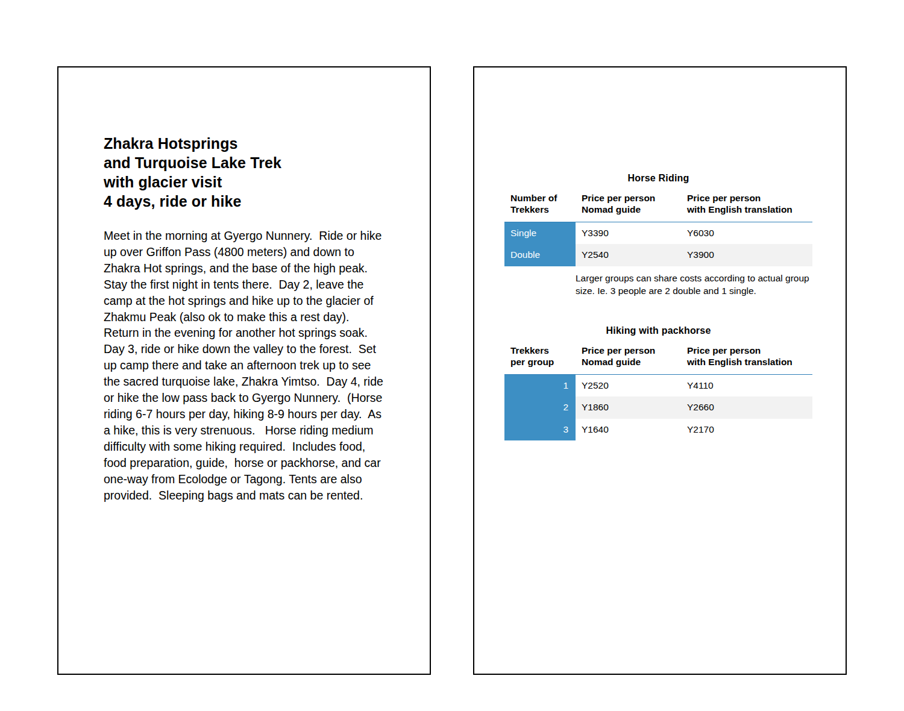Zhakra Hotsprings
and Turquoise Lake Trek
with glacier visit
4 days, ride or hike
Meet in the morning at Gyergo Nunnery. Ride or hike up over Griffon Pass (4800 meters) and down to Zhakra Hot springs, and the base of the high peak. Stay the first night in tents there. Day 2, leave the camp at the hot springs and hike up to the glacier of Zhakmu Peak (also ok to make this a rest day). Return in the evening for another hot springs soak. Day 3, ride or hike down the valley to the forest. Set up camp there and take an afternoon trek up to see the sacred turquoise lake, Zhakra Yimtso. Day 4, ride or hike the low pass back to Gyergo Nunnery. (Horse riding 6-7 hours per day, hiking 8-9 hours per day. As a hike, this is very strenuous. Horse riding medium difficulty with some hiking required. Includes food, food preparation, guide, horse or packhorse, and car one-way from Ecolodge or Tagong. Tents are also provided. Sleeping bags and mats can be rented.
Horse Riding
| Number of Trekkers | Price per person Nomad guide | Price per person with English translation |
| --- | --- | --- |
| Single | Y3390 | Y6030 |
| Double | Y2540 | Y3900 |
Larger groups can share costs according to actual group size. Ie. 3 people are 2 double and 1 single.
Hiking with packhorse
| Trekkers per group | Price per person Nomad guide | Price per person with English translation |
| --- | --- | --- |
| 1 | Y2520 | Y4110 |
| 2 | Y1860 | Y2660 |
| 3 | Y1640 | Y2170 |